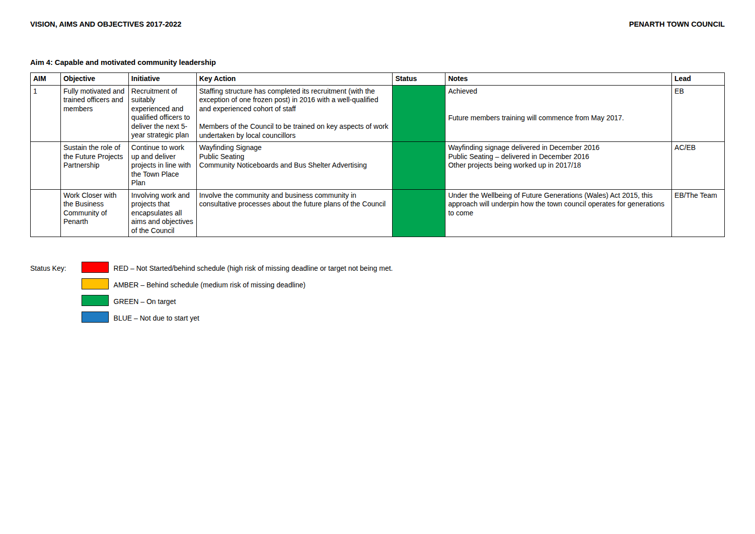VISION, AIMS AND OBJECTIVES 2017-2022 PENARTH TOWN COUNCIL
Aim 4: Capable and motivated community leadership
| AIM | Objective | Initiative | Key Action | Status | Notes | Lead |
| --- | --- | --- | --- | --- | --- | --- |
| 1 | Fully motivated and trained officers and members | Recruitment of suitably experienced and qualified officers to deliver the next 5-year strategic plan | Staffing structure has completed its recruitment (with the exception of one frozen post) in 2016 with a well-qualified and experienced cohort of staff Members of the Council to be trained on key aspects of work undertaken by local councillors | | Achieved Future members training will commence from May 2017. | EB |
| | Sustain the role of the Future Projects Partnership | Continue to work up and deliver projects in line with the Town Place Plan | Wayfinding Signage Public Seating Community Noticeboards and Bus Shelter Advertising | | Wayfinding signage delivered in December 2016 Public Seating – delivered in December 2016 Other projects being worked up in 2017/18 | AC/EB |
| | Work Closer with the Business Community of Penarth | Involving work and projects that encapsulates all aims and objectives of the Council | Involve the community and business community in consultative processes about the future plans of the Council | | Under the Wellbeing of Future Generations (Wales) Act 2015, this approach will underpin how the town council operates for generations to come | EB/The Team |
| Status Key: | | RED – Not Started/behind schedule (high risk of missing deadline or target not being met. |
| | | AMBER – Behind schedule (medium risk of missing deadline) |
| | | GREEN – On target |
| | | BLUE – Not due to start yet |